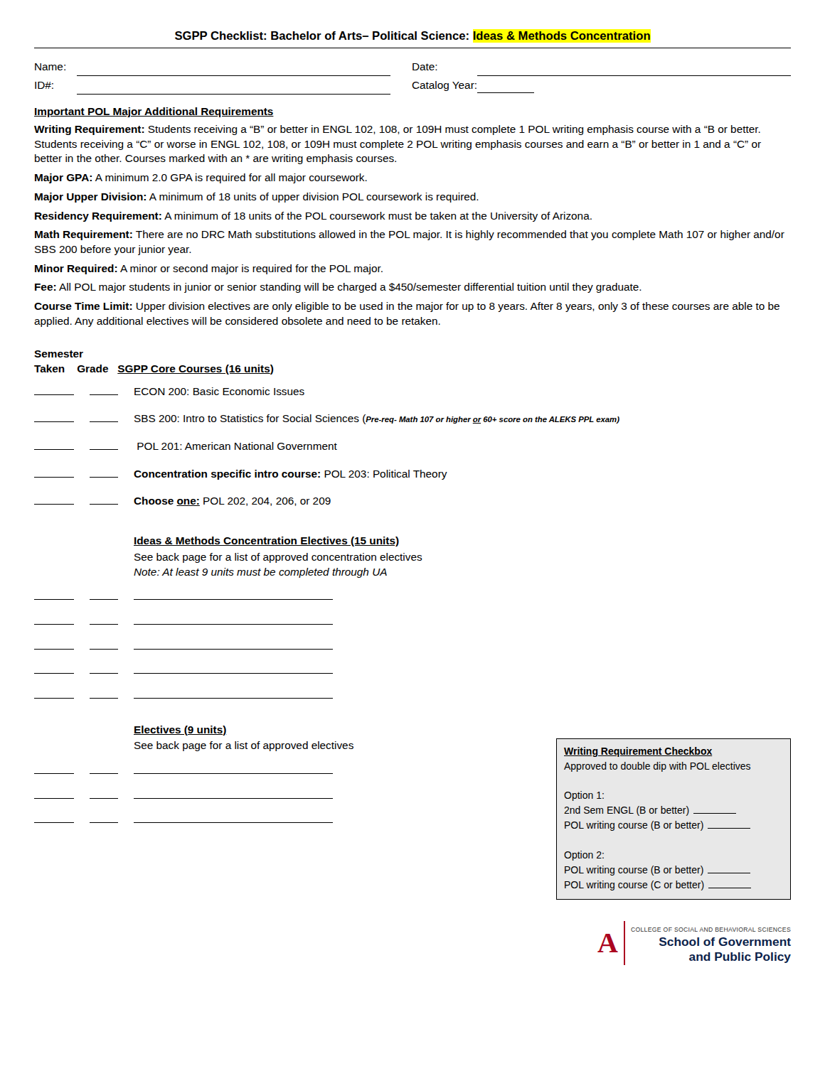SGPP Checklist: Bachelor of Arts– Political Science: Ideas & Methods Concentration
| Name: | | | Date: | |
| ID#: | | | Catalog Year: | |
Important POL Major Additional Requirements
Writing Requirement: Students receiving a “B” or better in ENGL 102, 108, or 109H must complete 1 POL writing emphasis course with a “B or better. Students receiving a “C” or worse in ENGL 102, 108, or 109H must complete 2 POL writing emphasis courses and earn a “B” or better in 1 and a “C” or better in the other. Courses marked with an * are writing emphasis courses.
Major GPA: A minimum 2.0 GPA is required for all major coursework.
Major Upper Division: A minimum of 18 units of upper division POL coursework is required.
Residency Requirement: A minimum of 18 units of the POL coursework must be taken at the University of Arizona.
Math Requirement: There are no DRC Math substitutions allowed in the POL major. It is highly recommended that you complete Math 107 or higher and/or SBS 200 before your junior year.
Minor Required: A minor or second major is required for the POL major.
Fee: All POL major students in junior or senior standing will be charged a $450/semester differential tuition until they graduate.
Course Time Limit: Upper division electives are only eligible to be used in the major for up to 8 years. After 8 years, only 3 of these courses are able to be applied. Any additional electives will be considered obsolete and need to be retaken.
Semester Taken Grade SGPP Core Courses (16 units)
| | | ECON 200: Basic Economic Issues |
| | | SBS 200: Intro to Statistics for Social Sciences ( Pre-req- Math 107 or higher or 60+ score on the ALEKS PPL exam) |
| | | POL 201: American National Government |
| | | Concentration specific intro course: POL 203: Political Theory |
| | | Choose one: POL 202, 204, 206, or 209 |
Ideas & Methods Concentration Electives (15 units)
See back page for a list of approved concentration electives
Note: At least 9 units must be completed through UA
Electives (9 units)
See back page for a list of approved electives
Writing Requirement Checkbox
Approved to double dip with POL electives
Option 1:
2nd Sem ENGL (B or better)
POL writing course (B or better)
Option 2:
POL writing course (B or better)
POL writing course (C or better)
A COLLEGE OF SOCIAL AND BEHAVIORAL SCIENCES
School of Government
and Public Policy